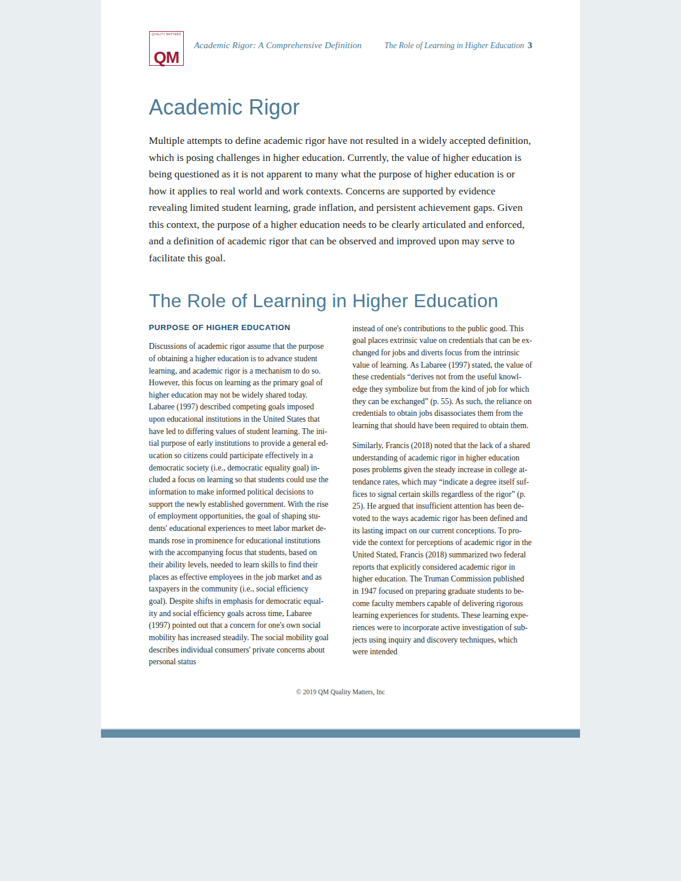Quality Matters QM
Academic Rigor: A Comprehensive Definition
The Role of Learning in Higher Education 3
Academic Rigor
Multiple attempts to define academic rigor have not resulted in a widely accepted definition, which is posing challenges in higher education. Currently, the value of higher education is being questioned as it is not apparent to many what the purpose of higher education is or how it applies to real world and work contexts. Concerns are supported by evidence revealing limited student learning, grade inflation, and persistent achievement gaps. Given this context, the purpose of a higher education needs to be clearly articulated and enforced, and a definition of academic rigor that can be observed and improved upon may serve to facilitate this goal.
The Role of Learning in Higher Education
Purpose of Higher Education
Discussions of academic rigor assume that the purpose of obtaining a higher education is to advance student learning, and academic rigor is a mechanism to do so. However, this focus on learning as the primary goal of higher education may not be widely shared today. Labaree (1997) described competing goals imposed upon educational institutions in the United States that have led to differing values of student learning. The initial purpose of early institutions to provide a general education so citizens could participate effectively in a democratic society (i.e., democratic equality goal) included a focus on learning so that students could use the information to make informed political decisions to support the newly established government. With the rise of employment opportunities, the goal of shaping students' educational experiences to meet labor market demands rose in prominence for educational institutions with the accompanying focus that students, based on their ability levels, needed to learn skills to find their places as effective employees in the job market and as taxpayers in the community (i.e., social efficiency goal). Despite shifts in emphasis for democratic equality and social efficiency goals across time, Labaree (1997) pointed out that a concern for one's own social mobility has increased steadily. The social mobility goal describes individual consumers' private concerns about personal status
instead of one's contributions to the public good. This goal places extrinsic value on credentials that can be exchanged for jobs and diverts focus from the intrinsic value of learning. As Labaree (1997) stated, the value of these credentials “derives not from the useful knowledge they symbolize but from the kind of job for which they can be exchanged” (p. 55). As such, the reliance on credentials to obtain jobs disassociates them from the learning that should have been required to obtain them.
Similarly, Francis (2018) noted that the lack of a shared understanding of academic rigor in higher education poses problems given the steady increase in college attendance rates, which may “indicate a degree itself suffices to signal certain skills regardless of the rigor” (p. 25). He argued that insufficient attention has been devoted to the ways academic rigor has been defined and its lasting impact on our current conceptions. To provide the context for perceptions of academic rigor in the United Stated, Francis (2018) summarized two federal reports that explicitly considered academic rigor in higher education. The Truman Commission published in 1947 focused on preparing graduate students to become faculty members capable of delivering rigorous learning experiences for students. These learning experiences were to incorporate active investigation of subjects using inquiry and discovery techniques, which were intended
© 2019 QM Quality Matters, Inc